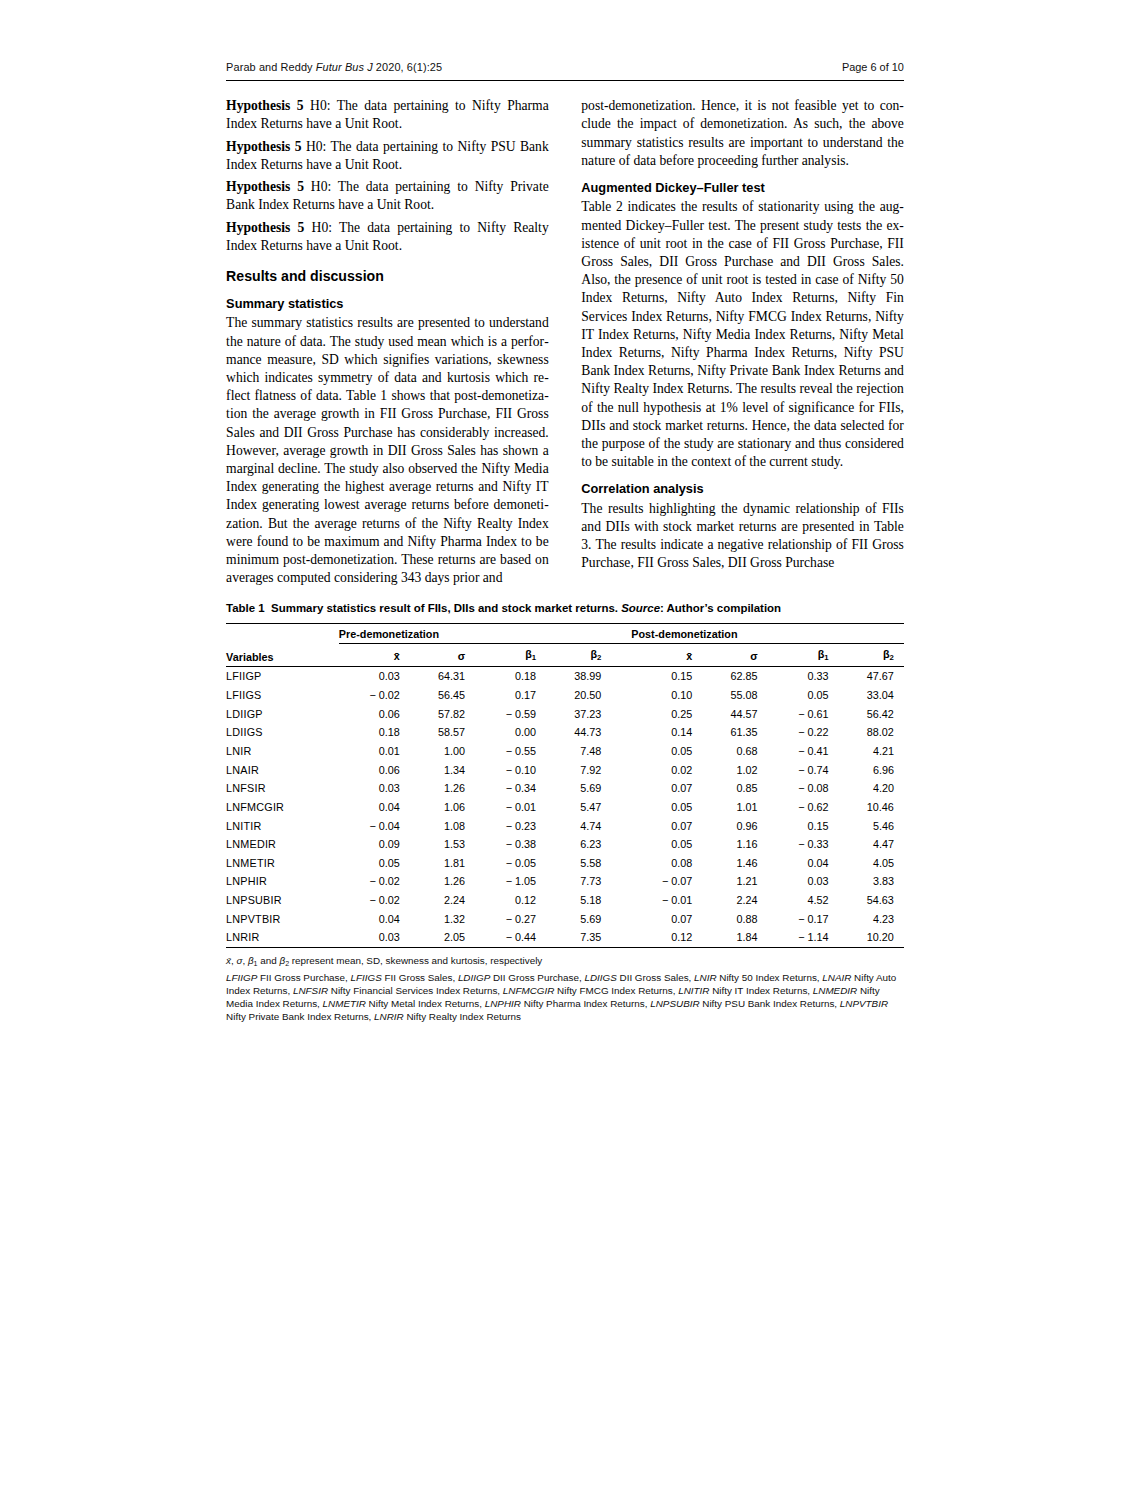Parab and Reddy Futur Bus J 2020, 6(1):25
Page 6 of 10
Hypothesis 5 H0: The data pertaining to Nifty Pharma Index Returns have a Unit Root.
Hypothesis 5 H0: The data pertaining to Nifty PSU Bank Index Returns have a Unit Root.
Hypothesis 5 H0: The data pertaining to Nifty Private Bank Index Returns have a Unit Root.
Hypothesis 5 H0: The data pertaining to Nifty Realty Index Returns have a Unit Root.
Results and discussion
Summary statistics
The summary statistics results are presented to understand the nature of data. The study used mean which is a performance measure, SD which signifies variations, skewness which indicates symmetry of data and kurtosis which reflect flatness of data. Table 1 shows that post-demonetization the average growth in FII Gross Purchase, FII Gross Sales and DII Gross Purchase has considerably increased. However, average growth in DII Gross Sales has shown a marginal decline. The study also observed the Nifty Media Index generating the highest average returns and Nifty IT Index generating lowest average returns before demonetization. But the average returns of the Nifty Realty Index were found to be maximum and Nifty Pharma Index to be minimum post-demonetization. These returns are based on averages computed considering 343 days prior and
post-demonetization. Hence, it is not feasible yet to conclude the impact of demonetization. As such, the above summary statistics results are important to understand the nature of data before proceeding further analysis.
Augmented Dickey–Fuller test
Table 2 indicates the results of stationarity using the augmented Dickey–Fuller test. The present study tests the existence of unit root in the case of FII Gross Purchase, FII Gross Sales, DII Gross Purchase and DII Gross Sales. Also, the presence of unit root is tested in case of Nifty 50 Index Returns, Nifty Auto Index Returns, Nifty Fin Services Index Returns, Nifty FMCG Index Returns, Nifty IT Index Returns, Nifty Media Index Returns, Nifty Metal Index Returns, Nifty Pharma Index Returns, Nifty PSU Bank Index Returns, Nifty Private Bank Index Returns and Nifty Realty Index Returns. The results reveal the rejection of the null hypothesis at 1% level of significance for FIIs, DIIs and stock market returns. Hence, the data selected for the purpose of the study are stationary and thus considered to be suitable in the context of the current study.
Correlation analysis
The results highlighting the dynamic relationship of FIIs and DIIs with stock market returns are presented in Table 3. The results indicate a negative relationship of FII Gross Purchase, FII Gross Sales, DII Gross Purchase
Table 1 Summary statistics result of FIIs, DIIs and stock market returns. Source: Author’s compilation
| Variables | Pre-demonetization | | Post-demonetization |
| --- | --- | --- | --- |
| x̄ | σ | β 1 | β 2 | | x̄ | σ | β 1 | β 2 |
| LFIIGP | 0.03 | 64.31 | 0.18 | 38.99 | | 0.15 | 62.85 | 0.33 | 47.67 |
| LFIIGS | − 0.02 | 56.45 | 0.17 | 20.50 | | 0.10 | 55.08 | 0.05 | 33.04 |
| LDIIGP | 0.06 | 57.82 | − 0.59 | 37.23 | | 0.25 | 44.57 | − 0.61 | 56.42 |
| LDIIGS | 0.18 | 58.57 | 0.00 | 44.73 | | 0.14 | 61.35 | − 0.22 | 88.02 |
| LNIR | 0.01 | 1.00 | − 0.55 | 7.48 | | 0.05 | 0.68 | − 0.41 | 4.21 |
| LNAIR | 0.06 | 1.34 | − 0.10 | 7.92 | | 0.02 | 1.02 | − 0.74 | 6.96 |
| LNFSIR | 0.03 | 1.26 | − 0.34 | 5.69 | | 0.07 | 0.85 | − 0.08 | 4.20 |
| LNFMCGIR | 0.04 | 1.06 | − 0.01 | 5.47 | | 0.05 | 1.01 | − 0.62 | 10.46 |
| LNITIR | − 0.04 | 1.08 | − 0.23 | 4.74 | | 0.07 | 0.96 | 0.15 | 5.46 |
| LNMEDIR | 0.09 | 1.53 | − 0.38 | 6.23 | | 0.05 | 1.16 | − 0.33 | 4.47 |
| LNMETIR | 0.05 | 1.81 | − 0.05 | 5.58 | | 0.08 | 1.46 | 0.04 | 4.05 |
| LNPHIR | − 0.02 | 1.26 | − 1.05 | 7.73 | | − 0.07 | 1.21 | 0.03 | 3.83 |
| LNPSUBIR | − 0.02 | 2.24 | 0.12 | 5.18 | | − 0.01 | 2.24 | 4.52 | 54.63 |
| LNPVTBIR | 0.04 | 1.32 | − 0.27 | 5.69 | | 0.07 | 0.88 | − 0.17 | 4.23 |
| LNRIR | 0.03 | 2.05 | − 0.44 | 7.35 | | 0.12 | 1.84 | − 1.14 | 10.20 |
x̄, σ, β1 and β2 represent mean, SD, skewness and kurtosis, respectively
LFIIGP FII Gross Purchase, LFIIGS FII Gross Sales, LDIIGP DII Gross Purchase, LDIIGS DII Gross Sales, LNIR Nifty 50 Index Returns, LNAIR Nifty Auto Index Returns, LNFSIR Nifty Financial Services Index Returns, LNFMCGIR Nifty FMCG Index Returns, LNITIR Nifty IT Index Returns, LNMEDIR Nifty Media Index Returns, LNMETIR Nifty Metal Index Returns, LNPHIR Nifty Pharma Index Returns, LNPSUBIR Nifty PSU Bank Index Returns, LNPVTBIR Nifty Private Bank Index Returns, LNRIR Nifty Realty Index Returns